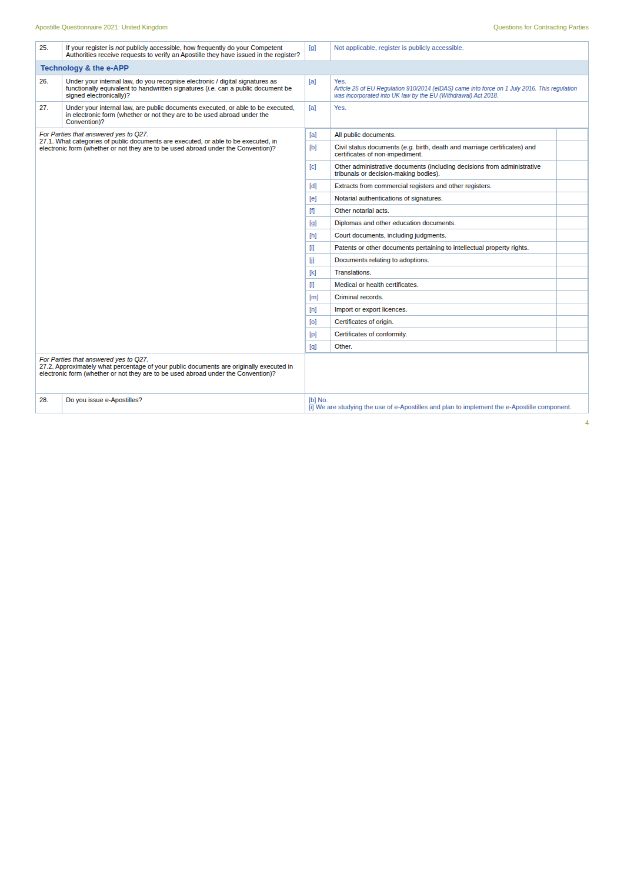Apostille Questionnaire 2021: United Kingdom
Questions for Contracting Parties
| 25. | If your register is not publicly accessible, how frequently do your Competent Authorities receive requests to verify an Apostille they have issued in the register? | [g] | Not applicable, register is publicly accessible. |
| Technology & the e-APP |
| 26. | Under your internal law, do you recognise electronic / digital signatures as functionally equivalent to handwritten signatures ( i.e. can a public document be signed electronically)? | [a] | Yes. Article 25 of EU Regulation 910/2014 (eIDAS) came into force on 1 July 2016. This regulation was incorporated into UK law by the EU (Withdrawal) Act 2018. |
| 27. | Under your internal law, are public documents executed, or able to be executed, in electronic form (whether or not they are to be used abroad under the Convention)? | [a] | Yes. |
| For Parties that answered yes to Q27. 27.1. What categories of public documents are executed, or able to be executed, in electronic form (whether or not they are to be used abroad under the Convention)? | / [a] / All public documents. / / / [b] / Civil status documents ( e.g. birth, death and marriage certificates) and certificates of non-impediment. / / / [c] / Other administrative documents (including decisions from administrative tribunals or decision-making bodies). / / / [d] / Extracts from commercial registers and other registers. / / / [e] / Notarial authentications of signatures. / / / [f] / Other notarial acts. / / / [g] / Diplomas and other education documents. / / / [h] / Court documents, including judgments. / / / [i] / Patents or other documents pertaining to intellectual property rights. / / / [j] / Documents relating to adoptions. / / / [k] / Translations. / / / [l] / Medical or health certificates. / / / [m] / Criminal records. / / / [n] / Import or export licences. / / / [o] / Certificates of origin. / / / [p] / Certificates of conformity. / / / [q] / Other. / / |
| For Parties that answered yes to Q27. 27.2. Approximately what percentage of your public documents are originally executed in electronic form (whether or not they are to be used abroad under the Convention)? | |
| 28. | Do you issue e-Apostilles? | [b] No. [i] We are studying the use of e-Apostilles and plan to implement the e-Apostille component. |
4